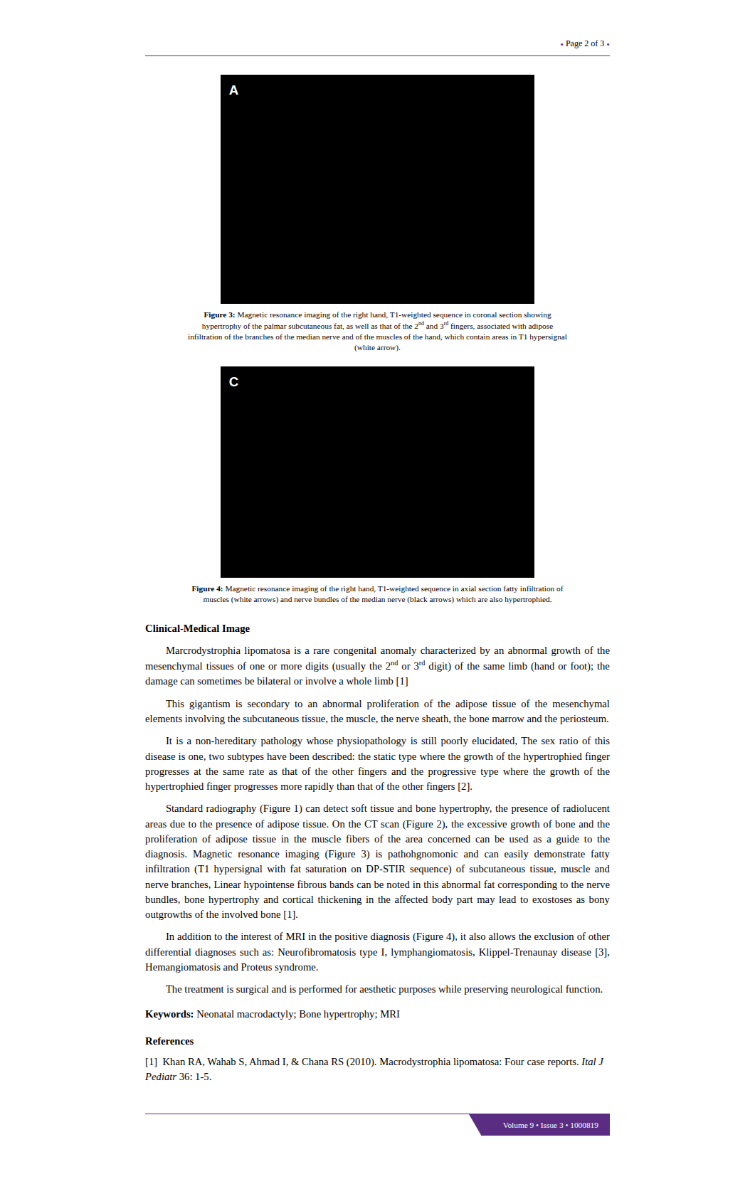• Page 2 of 3 •
A
Figure 3: Magnetic resonance imaging of the right hand, T1-weighted sequence in coronal section showing hypertrophy of the palmar subcutaneous fat, as well as that of the 2nd and 3rd fingers, associated with adipose infiltration of the branches of the median nerve and of the muscles of the hand, which contain areas in T1 hypersignal (white arrow).
C
Figure 4: Magnetic resonance imaging of the right hand, T1-weighted sequence in axial section fatty infiltration of muscles (white arrows) and nerve bundles of the median nerve (black arrows) which are also hypertrophied.
Clinical-Medical Image
Marcrodystrophia lipomatosa is a rare congenital anomaly characterized by an abnormal growth of the mesenchymal tissues of one or more digits (usually the 2nd or 3rd digit) of the same limb (hand or foot); the damage can sometimes be bilateral or involve a whole limb [1]
This gigantism is secondary to an abnormal proliferation of the adipose tissue of the mesenchymal elements involving the subcutaneous tissue, the muscle, the nerve sheath, the bone marrow and the periosteum.
It is a non-hereditary pathology whose physiopathology is still poorly elucidated, The sex ratio of this disease is one, two subtypes have been described: the static type where the growth of the hypertrophied finger progresses at the same rate as that of the other fingers and the progressive type where the growth of the hypertrophied finger progresses more rapidly than that of the other fingers [2].
Standard radiography (Figure 1) can detect soft tissue and bone hypertrophy, the presence of radiolucent areas due to the presence of adipose tissue. On the CT scan (Figure 2), the excessive growth of bone and the proliferation of adipose tissue in the muscle fibers of the area concerned can be used as a guide to the diagnosis. Magnetic resonance imaging (Figure 3) is pathohgnomonic and can easily demonstrate fatty infiltration (T1 hypersignal with fat saturation on DP-STIR sequence) of subcutaneous tissue, muscle and nerve branches, Linear hypointense fibrous bands can be noted in this abnormal fat corresponding to the nerve bundles, bone hypertrophy and cortical thickening in the affected body part may lead to exostoses as bony outgrowths of the involved bone [1].
In addition to the interest of MRI in the positive diagnosis (Figure 4), it also allows the exclusion of other differential diagnoses such as: Neurofibromatosis type I, lymphangiomatosis, Klippel-Trenaunay disease [3], Hemangiomatosis and Proteus syndrome.
The treatment is surgical and is performed for aesthetic purposes while preserving neurological function.
Keywords: Neonatal macrodactyly; Bone hypertrophy; MRI
References
[1] Khan RA, Wahab S, Ahmad I, & Chana RS (2010). Macrodystrophia lipomatosa: Four case reports. Ital J Pediatr 36: 1-5.
Volume 9 • Issue 3 • 1000819